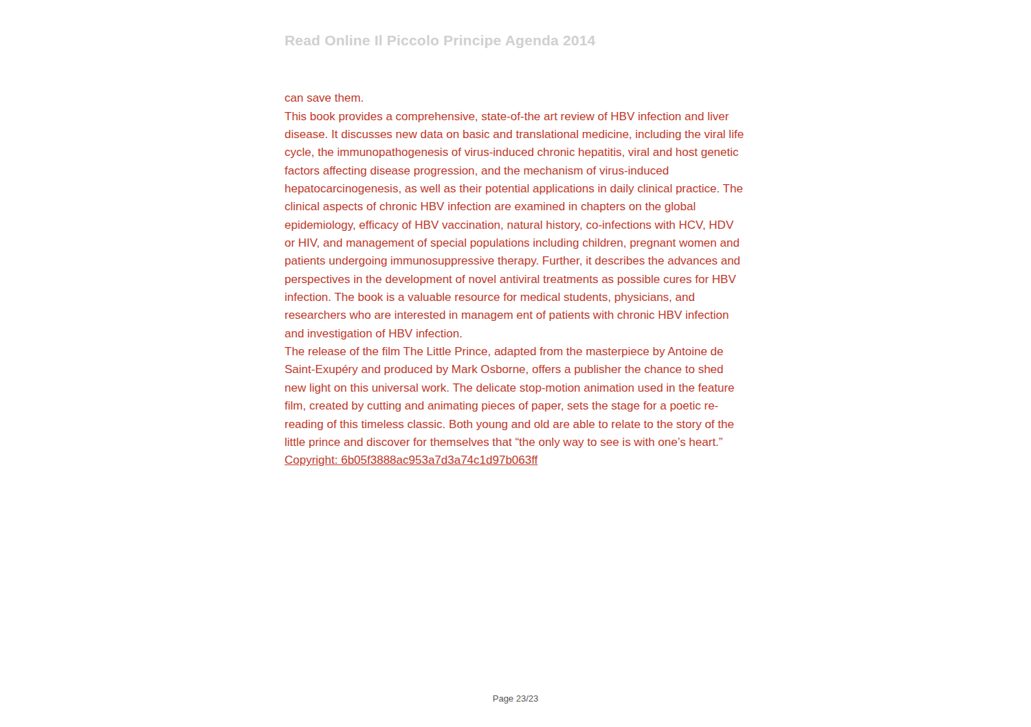Read Online Il Piccolo Principe Agenda 2014
can save them.
This book provides a comprehensive, state-of-the art review of HBV infection and liver disease. It discusses new data on basic and translational medicine, including the viral life cycle, the immunopathogenesis of virus-induced chronic hepatitis, viral and host genetic factors affecting disease progression, and the mechanism of virus-induced hepatocarcinogenesis, as well as their potential applications in daily clinical practice. The clinical aspects of chronic HBV infection are examined in chapters on the global epidemiology, efficacy of HBV vaccination, natural history, co-infections with HCV, HDV or HIV, and management of special populations including children, pregnant women and patients undergoing immunosuppressive therapy. Further, it describes the advances and perspectives in the development of novel antiviral treatments as possible cures for HBV infection. The book is a valuable resource for medical students, physicians, and researchers who are interested in managem ent of patients with chronic HBV infection and investigation of HBV infection.
The release of the film The Little Prince, adapted from the masterpiece by Antoine de Saint-Exupéry and produced by Mark Osborne, offers a publisher the chance to shed new light on this universal work. The delicate stop-motion animation used in the feature film, created by cutting and animating pieces of paper, sets the stage for a poetic re-reading of this timeless classic. Both young and old are able to relate to the story of the little prince and discover for themselves that “the only way to see is with one’s heart.”
Copyright: 6b05f3888ac953a7d3a74c1d97b063ff
Page 23/23